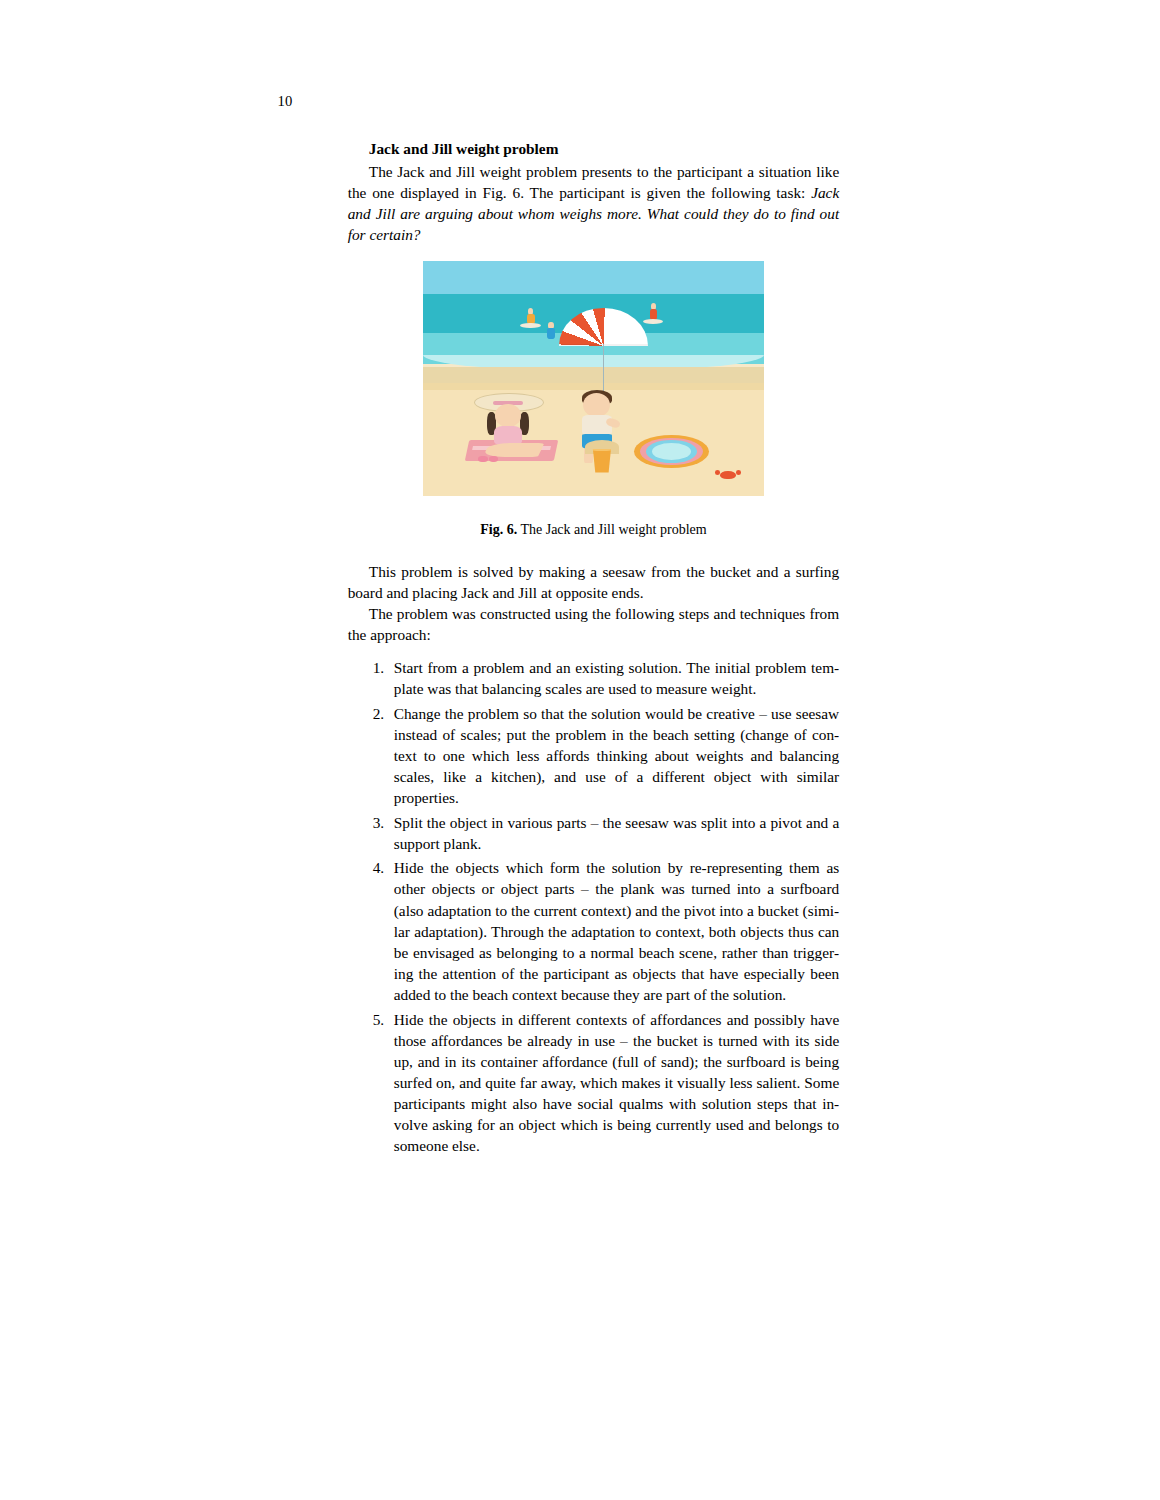10
Jack and Jill weight problem
The Jack and Jill weight problem presents to the participant a situation like the one displayed in Fig. 6. The participant is given the following task: Jack and Jill are arguing about whom weighs more. What could they do to find out for certain?
Fig. 6. The Jack and Jill weight problem
This problem is solved by making a seesaw from the bucket and a surfing board and placing Jack and Jill at opposite ends.
The problem was constructed using the following steps and techniques from the approach:
Start from a problem and an existing solution. The initial problem template was that balancing scales are used to measure weight.
Change the problem so that the solution would be creative – use seesaw instead of scales; put the problem in the beach setting (change of context to one which less affords thinking about weights and balancing scales, like a kitchen), and use of a different object with similar properties.
Split the object in various parts – the seesaw was split into a pivot and a support plank.
Hide the objects which form the solution by re-representing them as other objects or object parts – the plank was turned into a surfboard (also adaptation to the current context) and the pivot into a bucket (similar adaptation). Through the adaptation to context, both objects thus can be envisaged as belonging to a normal beach scene, rather than triggering the attention of the participant as objects that have especially been added to the beach context because they are part of the solution.
Hide the objects in different contexts of affordances and possibly have those affordances be already in use – the bucket is turned with its side up, and in its container affordance (full of sand); the surfboard is being surfed on, and quite far away, which makes it visually less salient. Some participants might also have social qualms with solution steps that involve asking for an object which is being currently used and belongs to someone else.